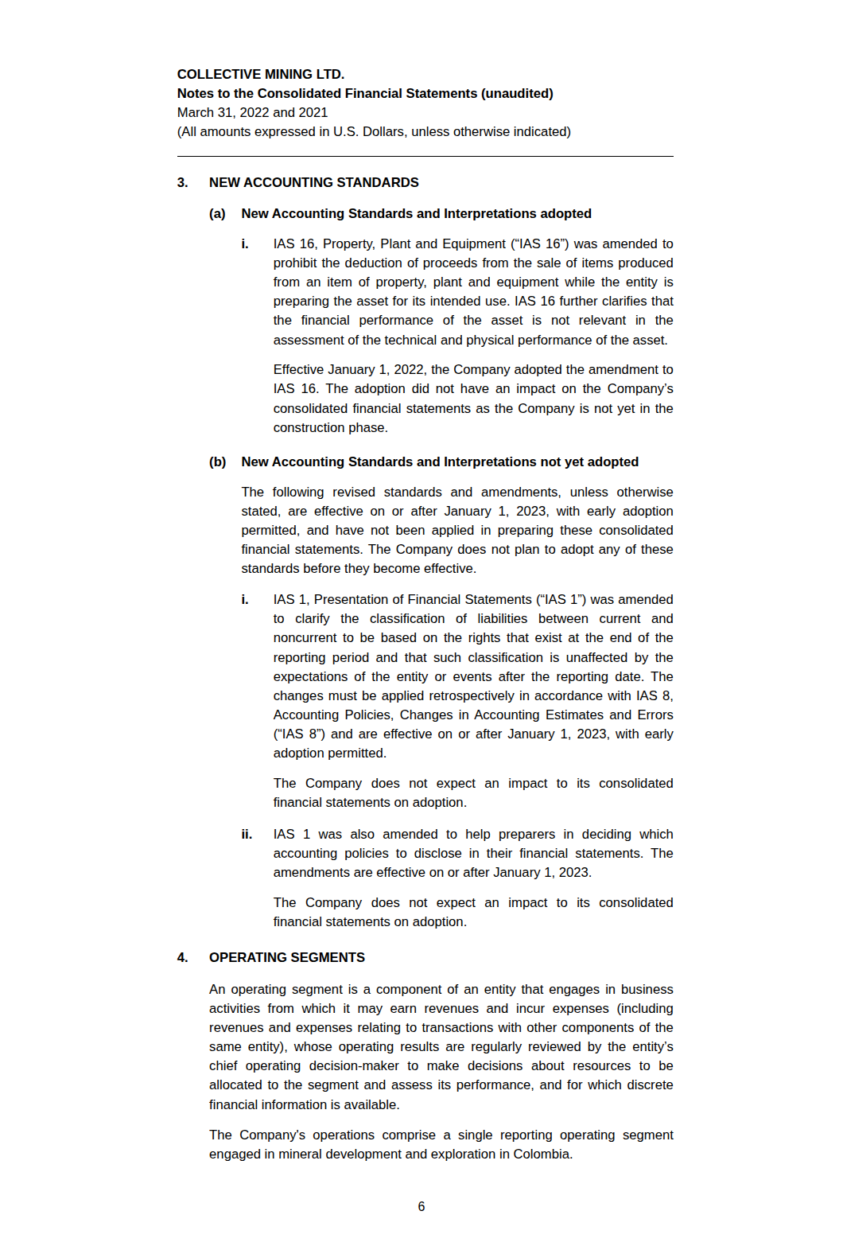COLLECTIVE MINING LTD.
Notes to the Consolidated Financial Statements (unaudited)
March 31, 2022 and 2021
(All amounts expressed in U.S. Dollars, unless otherwise indicated)
3. NEW ACCOUNTING STANDARDS
(a) New Accounting Standards and Interpretations adopted
i.
IAS 16, Property, Plant and Equipment (“IAS 16”) was amended to prohibit the deduction of proceeds from the sale of items produced from an item of property, plant and equipment while the entity is preparing the asset for its intended use. IAS 16 further clarifies that the financial performance of the asset is not relevant in the assessment of the technical and physical performance of the asset.
Effective January 1, 2022, the Company adopted the amendment to IAS 16. The adoption did not have an impact on the Company’s consolidated financial statements as the Company is not yet in the construction phase.
(b) New Accounting Standards and Interpretations not yet adopted
The following revised standards and amendments, unless otherwise stated, are effective on or after January 1, 2023, with early adoption permitted, and have not been applied in preparing these consolidated financial statements. The Company does not plan to adopt any of these standards before they become effective.
i.
IAS 1, Presentation of Financial Statements (“IAS 1”) was amended to clarify the classification of liabilities between current and noncurrent to be based on the rights that exist at the end of the reporting period and that such classification is unaffected by the expectations of the entity or events after the reporting date. The changes must be applied retrospectively in accordance with IAS 8, Accounting Policies, Changes in Accounting Estimates and Errors (“IAS 8”) and are effective on or after January 1, 2023, with early adoption permitted.
The Company does not expect an impact to its consolidated financial statements on adoption.
ii.
IAS 1 was also amended to help preparers in deciding which accounting policies to disclose in their financial statements. The amendments are effective on or after January 1, 2023.
The Company does not expect an impact to its consolidated financial statements on adoption.
4. OPERATING SEGMENTS
An operating segment is a component of an entity that engages in business activities from which it may earn revenues and incur expenses (including revenues and expenses relating to transactions with other components of the same entity), whose operating results are regularly reviewed by the entity’s chief operating decision-maker to make decisions about resources to be allocated to the segment and assess its performance, and for which discrete financial information is available.
The Company's operations comprise a single reporting operating segment engaged in mineral development and exploration in Colombia.
6